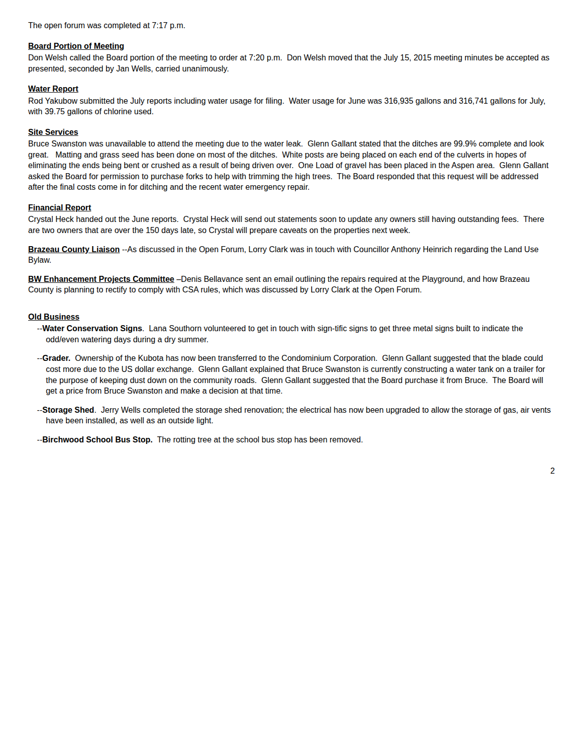The open forum was completed at 7:17 p.m.
Board Portion of Meeting
Don Welsh called the Board portion of the meeting to order at 7:20 p.m. Don Welsh moved that the July 15, 2015 meeting minutes be accepted as presented, seconded by Jan Wells, carried unanimously.
Water Report
Rod Yakubow submitted the July reports including water usage for filing. Water usage for June was 316,935 gallons and 316,741 gallons for July, with 39.75 gallons of chlorine used.
Site Services
Bruce Swanston was unavailable to attend the meeting due to the water leak. Glenn Gallant stated that the ditches are 99.9% complete and look great. Matting and grass seed has been done on most of the ditches. White posts are being placed on each end of the culverts in hopes of eliminating the ends being bent or crushed as a result of being driven over. One Load of gravel has been placed in the Aspen area. Glenn Gallant asked the Board for permission to purchase forks to help with trimming the high trees. The Board responded that this request will be addressed after the final costs come in for ditching and the recent water emergency repair.
Financial Report
Crystal Heck handed out the June reports. Crystal Heck will send out statements soon to update any owners still having outstanding fees. There are two owners that are over the 150 days late, so Crystal will prepare caveats on the properties next week.
Brazeau County Liaison --As discussed in the Open Forum, Lorry Clark was in touch with Councillor Anthony Heinrich regarding the Land Use Bylaw.
BW Enhancement Projects Committee –Denis Bellavance sent an email outlining the repairs required at the Playground, and how Brazeau County is planning to rectify to comply with CSA rules, which was discussed by Lorry Clark at the Open Forum.
Old Business
--Water Conservation Signs. Lana Southorn volunteered to get in touch with sign-tific signs to get three metal signs built to indicate the odd/even watering days during a dry summer.
--Grader. Ownership of the Kubota has now been transferred to the Condominium Corporation. Glenn Gallant suggested that the blade could cost more due to the US dollar exchange. Glenn Gallant explained that Bruce Swanston is currently constructing a water tank on a trailer for the purpose of keeping dust down on the community roads. Glenn Gallant suggested that the Board purchase it from Bruce. The Board will get a price from Bruce Swanston and make a decision at that time.
--Storage Shed. Jerry Wells completed the storage shed renovation; the electrical has now been upgraded to allow the storage of gas, air vents have been installed, as well as an outside light.
--Birchwood School Bus Stop. The rotting tree at the school bus stop has been removed.
2